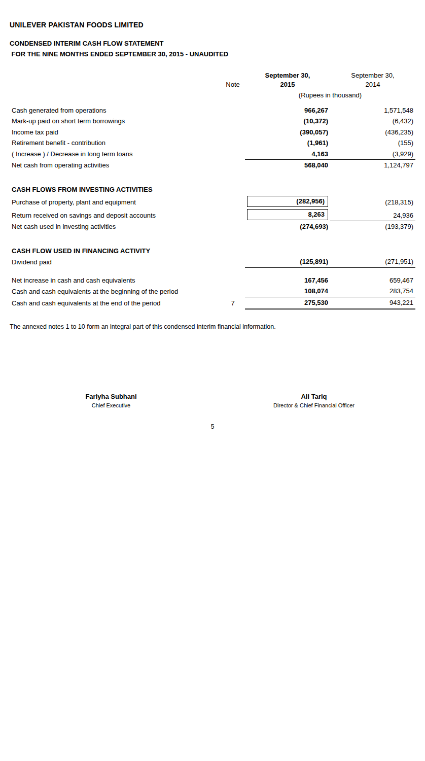UNILEVER PAKISTAN FOODS LIMITED
CONDENSED INTERIM CASH FLOW STATEMENT
FOR THE NINE MONTHS ENDED SEPTEMBER 30, 2015 - UNAUDITED
| | Note | September 30, 2015 | September 30, 2014 |
| | | (Rupees in thousand) |
| Cash generated from operations | | 966,267 | 1,571,548 |
| Mark-up paid on short term borrowings | | (10,372) | (6,432) |
| Income tax paid | | (390,057) | (436,235) |
| Retirement benefit - contribution | | (1,961) | (155) |
| ( Increase ) / Decrease in long term loans | | 4,163 | (3,929) |
| Net cash from operating activities | | 568,040 | 1,124,797 |
| CASH FLOWS FROM INVESTING ACTIVITIES | | | |
| Purchase of property, plant and equipment | | (282,956) | (218,315) |
| Return received on savings and deposit accounts | | 8,263 | 24,936 |
| Net cash used in investing activities | | (274,693) | (193,379) |
| CASH FLOW USED IN FINANCING ACTIVITY | | | |
| Dividend paid | | (125,891) | (271,951) |
| Net increase in cash and cash equivalents | | 167,456 | 659,467 |
| Cash and cash equivalents at the beginning of the period | | 108,074 | 283,754 |
| Cash and cash equivalents at the end of the period | 7 | 275,530 | 943,221 |
The annexed notes 1 to 10 form an integral part of this condensed interim financial information.
| Fariyha Subhani Chief Executive | Ali Tariq Director & Chief Financial Officer |
5